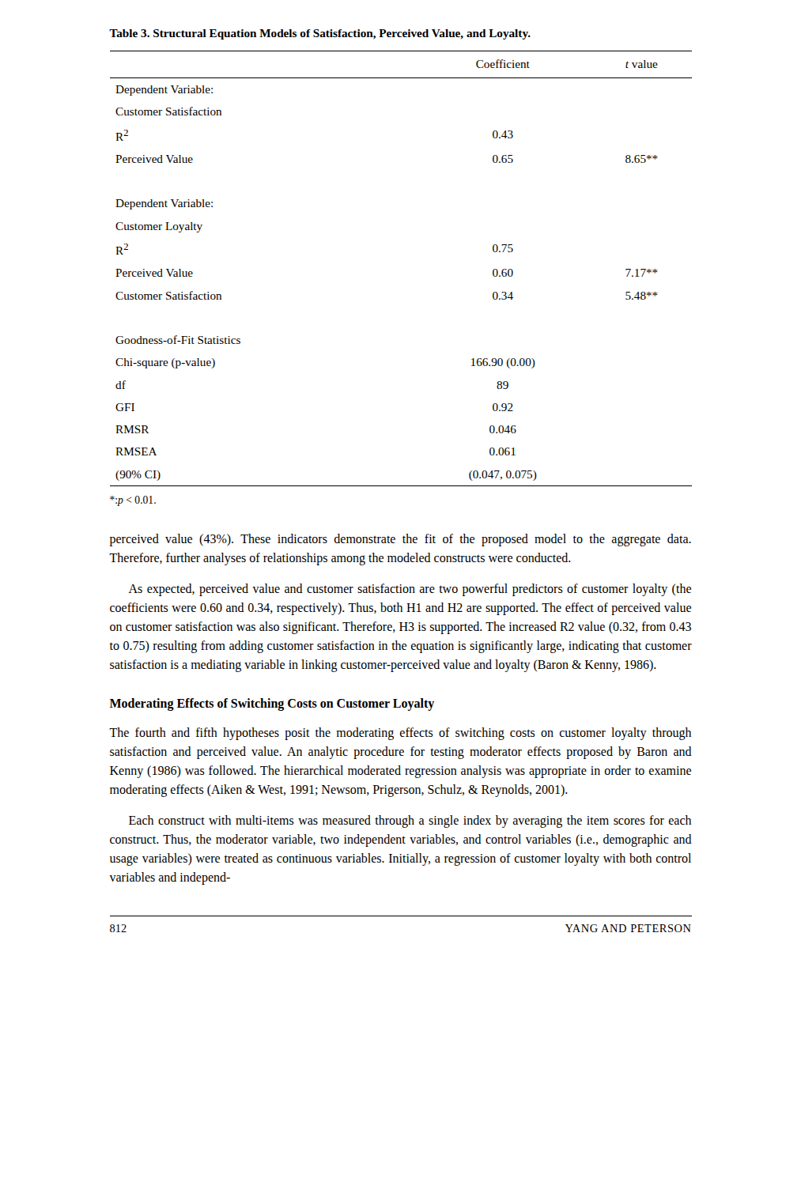Table 3. Structural Equation Models of Satisfaction, Perceived Value, and Loyalty.
| | Coefficient | t value |
| --- | --- | --- |
| Dependent Variable: | | |
| Customer Satisfaction | | |
| R 2 | 0.43 | |
| Perceived Value | 0.65 | 8.65** |
| Dependent Variable: | | |
| Customer Loyalty | | |
| R 2 | 0.75 | |
| Perceived Value | 0.60 | 7.17** |
| Customer Satisfaction | 0.34 | 5.48** |
| Goodness-of-Fit Statistics | | |
| Chi-square (p-value) | 166.90 (0.00) | |
| df | 89 | |
| GFI | 0.92 | |
| RMSR | 0.046 | |
| RMSEA | 0.061 | |
| (90% CI) | (0.047, 0.075) | |
*:p < 0.01.
perceived value (43%). These indicators demonstrate the fit of the proposed model to the aggregate data. Therefore, further analyses of relationships among the modeled constructs were conducted.
As expected, perceived value and customer satisfaction are two powerful predictors of customer loyalty (the coefficients were 0.60 and 0.34, respectively). Thus, both H1 and H2 are supported. The effect of perceived value on customer satisfaction was also significant. Therefore, H3 is supported. The increased R2 value (0.32, from 0.43 to 0.75) resulting from adding customer satisfaction in the equation is significantly large, indicating that customer satisfaction is a mediating variable in linking customer-perceived value and loyalty (Baron & Kenny, 1986).
Moderating Effects of Switching Costs on Customer Loyalty
The fourth and fifth hypotheses posit the moderating effects of switching costs on customer loyalty through satisfaction and perceived value. An analytic procedure for testing moderator effects proposed by Baron and Kenny (1986) was followed. The hierarchical moderated regression analysis was appropriate in order to examine moderating effects (Aiken & West, 1991; Newsom, Prigerson, Schulz, & Reynolds, 2001).
Each construct with multi-items was measured through a single index by averaging the item scores for each construct. Thus, the moderator variable, two independent variables, and control variables (i.e., demographic and usage variables) were treated as continuous variables. Initially, a regression of customer loyalty with both control variables and independ-
812 YANG AND PETERSON